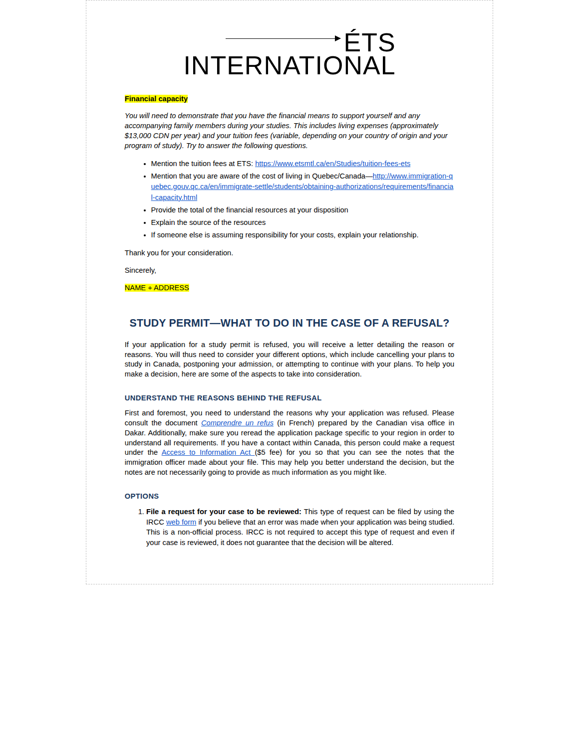ÉTS
INTERNATIONAL
Financial capacity
You will need to demonstrate that you have the financial means to support yourself and any accompanying family members during your studies. This includes living expenses (approximately $13,000 CDN per year) and your tuition fees (variable, depending on your country of origin and your program of study). Try to answer the following questions.
Mention the tuition fees at ETS: https://www.etsmtl.ca/en/Studies/tuition-fees-ets
Mention that you are aware of the cost of living in Quebec/Canada—http://www.immigration-quebec.gouv.qc.ca/en/immigrate-settle/students/obtaining-authorizations/requirements/financial-capacity.html
Provide the total of the financial resources at your disposition
Explain the source of the resources
If someone else is assuming responsibility for your costs, explain your relationship.
Thank you for your consideration.
Sincerely,
NAME + ADDRESS
STUDY PERMIT—WHAT TO DO IN THE CASE OF A REFUSAL?
If your application for a study permit is refused, you will receive a letter detailing the reason or reasons. You will thus need to consider your different options, which include cancelling your plans to study in Canada, postponing your admission, or attempting to continue with your plans. To help you make a decision, here are some of the aspects to take into consideration.
UNDERSTAND THE REASONS BEHIND THE REFUSAL
First and foremost, you need to understand the reasons why your application was refused. Please consult the document Comprendre un refus (in French) prepared by the Canadian visa office in Dakar. Additionally, make sure you reread the application package specific to your region in order to understand all requirements. If you have a contact within Canada, this person could make a request under the Access to Information Act ($5 fee) for you so that you can see the notes that the immigration officer made about your file. This may help you better understand the decision, but the notes are not necessarily going to provide as much information as you might like.
OPTIONS
File a request for your case to be reviewed: This type of request can be filed by using the IRCC web form if you believe that an error was made when your application was being studied. This is a non-official process. IRCC is not required to accept this type of request and even if your case is reviewed, it does not guarantee that the decision will be altered.